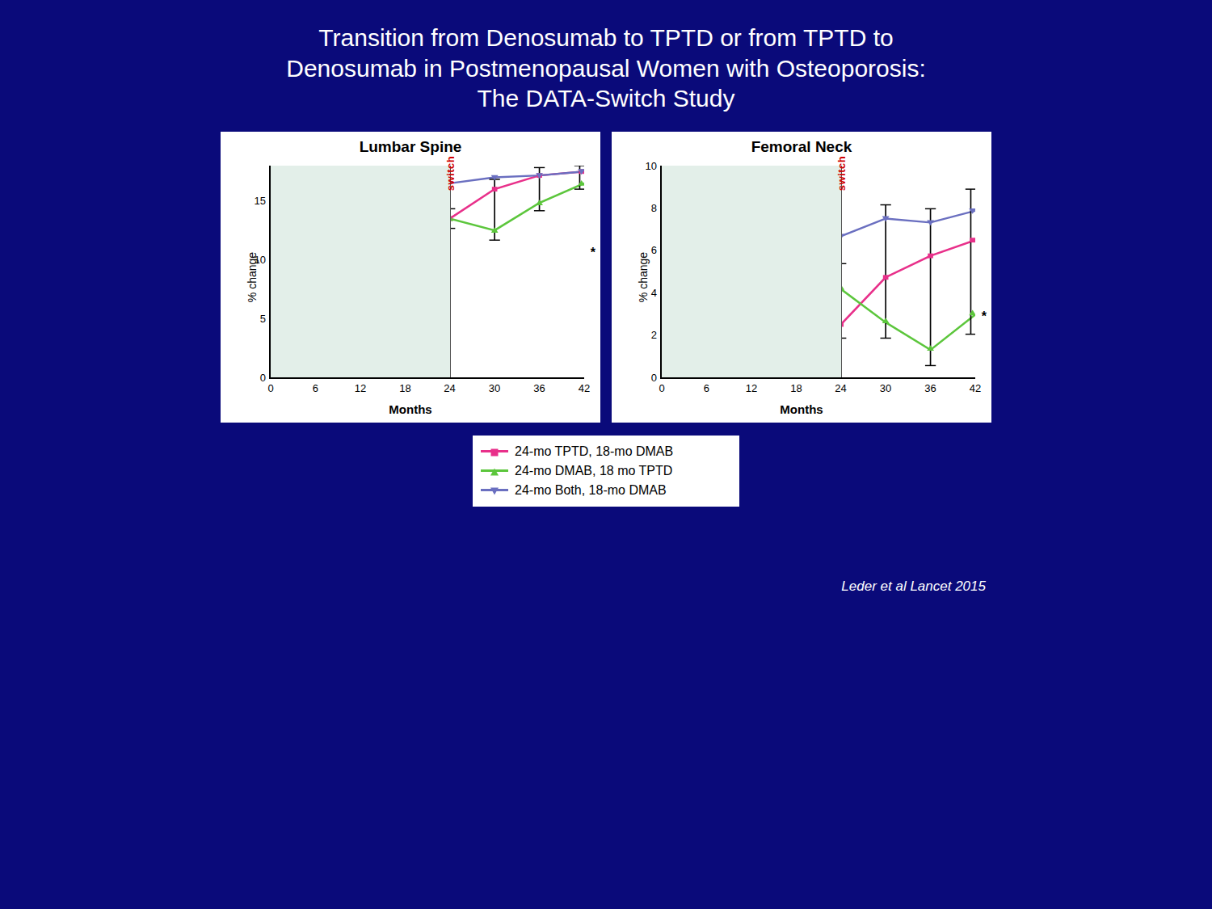Transition from Denosumab to TPTD or from TPTD to
Denosumab in Postmenopausal Women with Osteoporosis:
The DATA-Switch Study
Lumbar Spine
% change
switch
0 5 10 15 0 6 12 18 24 30 36 42 *
Months
Femoral Neck
% change
switch
0 2 4 6 8 10 0 6 12 18 24 30 36 42 *
Months
24-mo TPTD, 18-mo DMAB
24-mo DMAB, 18 mo TPTD
24-mo Both, 18-mo DMAB
Leder et al Lancet 2015